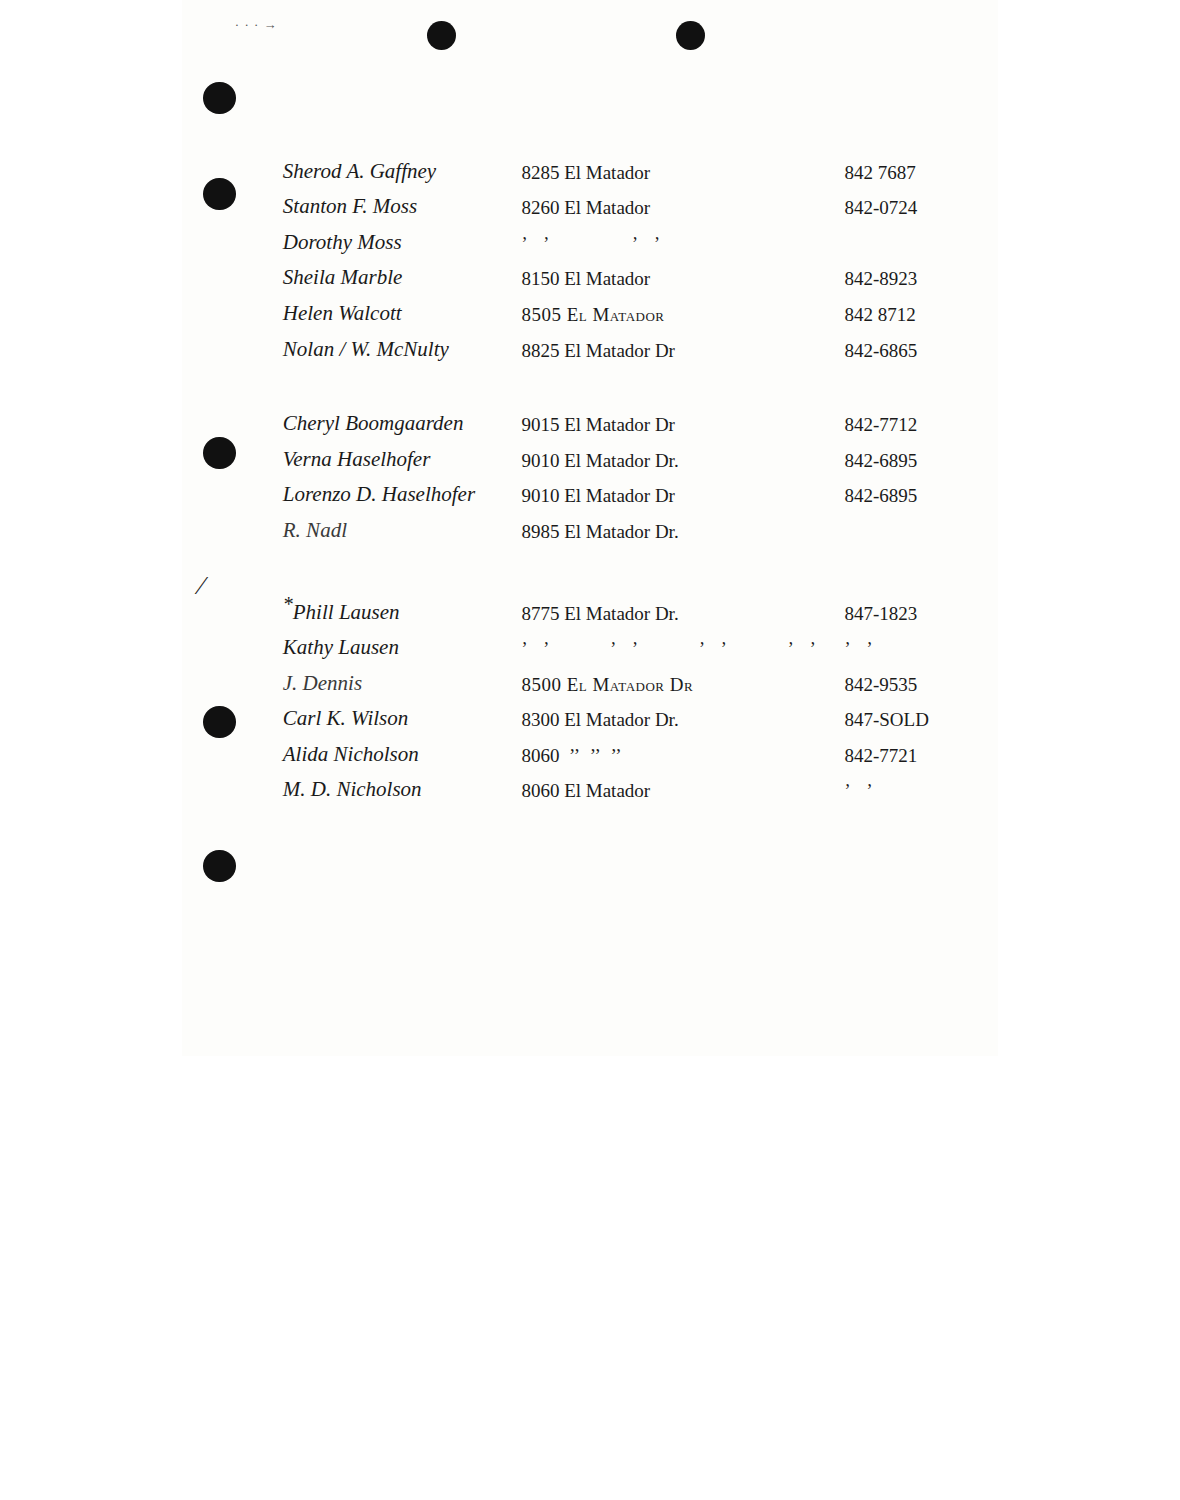· · · →
⁄
| Sherod A. Gaffney | 8285 El Matador | 842 7687 |
| Stanton F. Moss | 8260 El Matador | 842-0724 |
| Dorothy Moss | ’’ ’’ | |
| Sheila Marble | 8150 El Matador | 842-8923 |
| Helen Walcott | 8505 El Matador | 842 8712 |
| Nolan / W. McNulty | 8825 El Matador Dr | 842-6865 |
| Cheryl Boomgaarden | 9015 El Matador Dr | 842-7712 |
| Verna Haselhofer | 9010 El Matador Dr. | 842-6895 |
| Lorenzo D. Haselhofer | 9010 El Matador Dr | 842-6895 |
| R. Nadl | 8985 El Matador Dr. | |
| * Phill Lausen | 8775 El Matador Dr. | 847-1823 |
| Kathy Lausen | ’’ ’’ ’’ ’’ | ’’ |
| J. Dennis | 8500 El Matador Dr | 842-9535 |
| Carl K. Wilson | 8300 El Matador Dr. | 847-SOLD |
| Alida Nicholson | 8060 ’’ ’’ ’’ | 842-7721 |
| M. D. Nicholson | 8060 El Matador | ’’ |